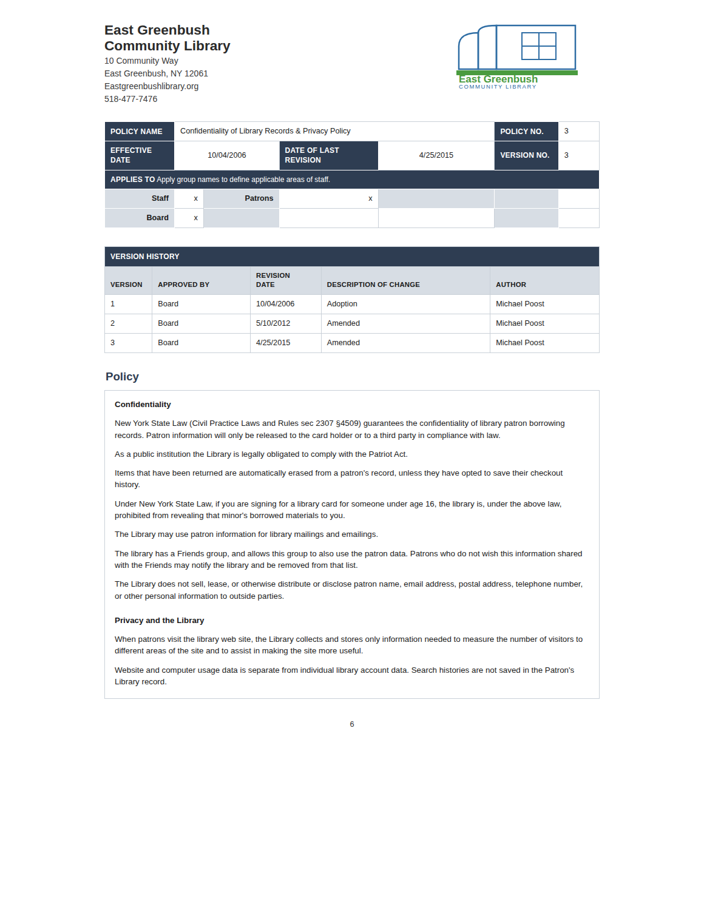East Greenbush Community Library
10 Community Way
East Greenbush, NY 12061
Eastgreenbushlibrary.org
518-477-7476
East Greenbush COMMUNITY LIBRARY
| Policy Name | Confidentiality of Library Records & Privacy Policy | Policy No. | 3 |
| Effective Date | 10/04/2006 | Date of Last Revision | 4/25/2015 | Version No. | 3 |
| Applies To Apply group names to define applicable areas of staff. |
| Staff | x | Patrons | x | | | |
| Board | x | | | | | |
| Version History |
| Version | Approved By | Revision Date | Description of Change | Author |
| 1 | Board | 10/04/2006 | Adoption | Michael Poost |
| 2 | Board | 5/10/2012 | Amended | Michael Poost |
| 3 | Board | 4/25/2015 | Amended | Michael Poost |
Policy
Confidentiality
New York State Law (Civil Practice Laws and Rules sec 2307 §4509) guarantees the confidentiality of library patron borrowing records. Patron information will only be released to the card holder or to a third party in compliance with law.
As a public institution the Library is legally obligated to comply with the Patriot Act.
Items that have been returned are automatically erased from a patron's record, unless they have opted to save their checkout history.
Under New York State Law, if you are signing for a library card for someone under age 16, the library is, under the above law, prohibited from revealing that minor's borrowed materials to you.
The Library may use patron information for library mailings and emailings.
The library has a Friends group, and allows this group to also use the patron data. Patrons who do not wish this information shared with the Friends may notify the library and be removed from that list.
The Library does not sell, lease, or otherwise distribute or disclose patron name, email address, postal address, telephone number, or other personal information to outside parties.
Privacy and the Library
When patrons visit the library web site, the Library collects and stores only information needed to measure the number of visitors to different areas of the site and to assist in making the site more useful.
Website and computer usage data is separate from individual library account data. Search histories are not saved in the Patron's Library record.
6